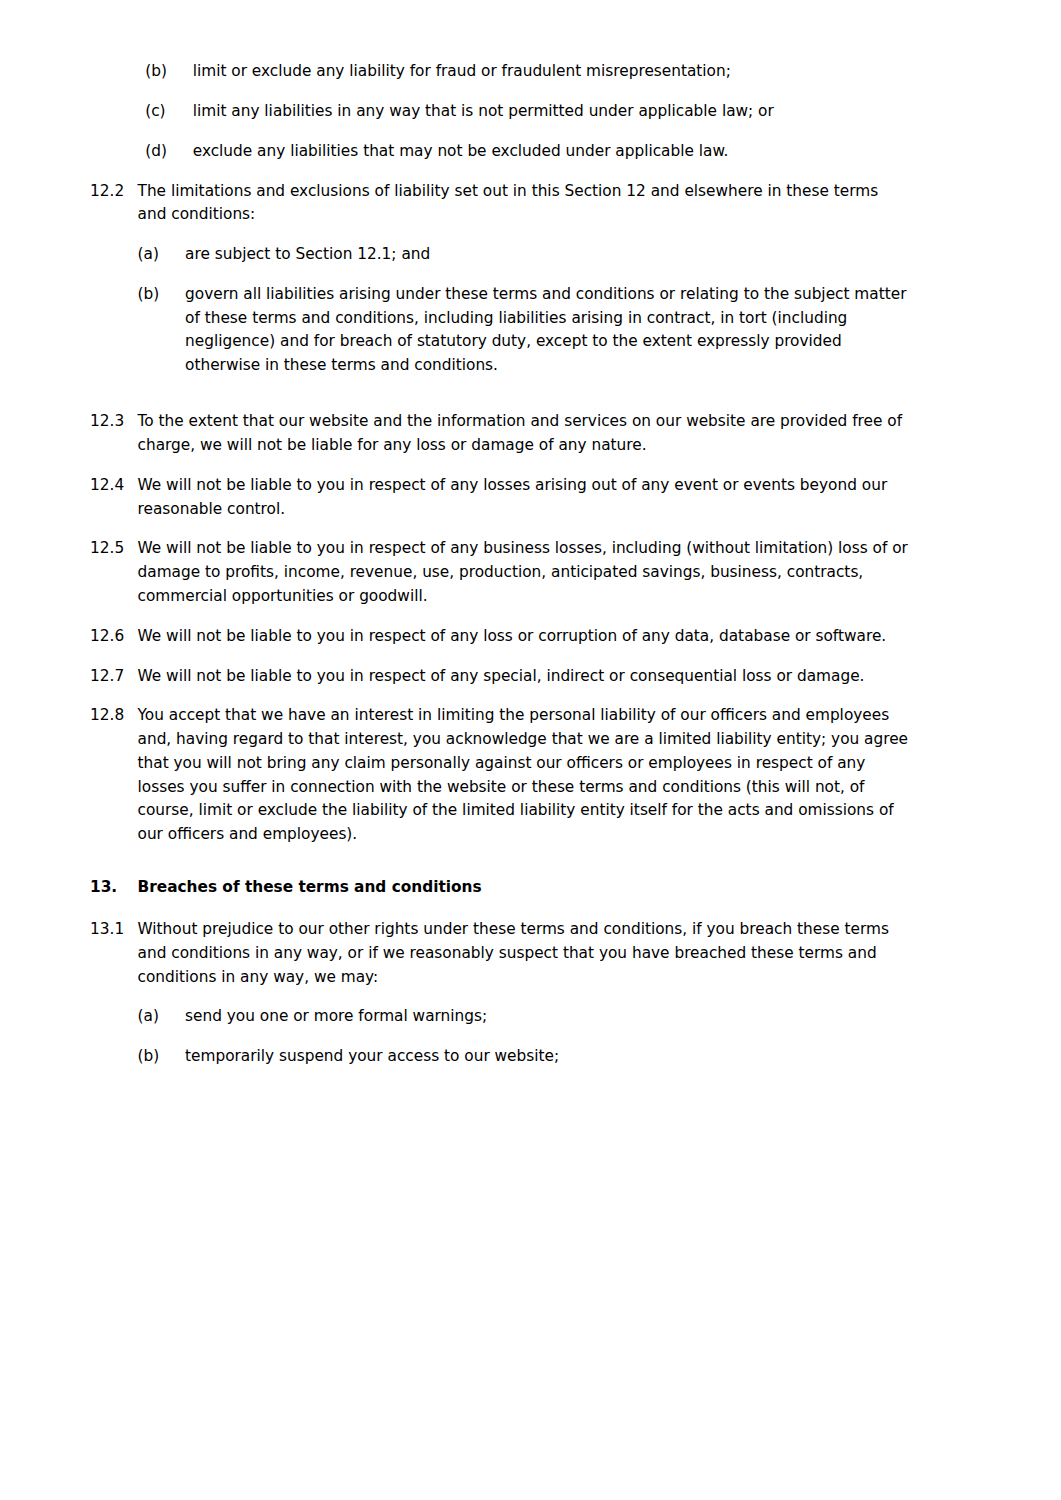(b) limit or exclude any liability for fraud or fraudulent misrepresentation;
(c) limit any liabilities in any way that is not permitted under applicable law; or
(d) exclude any liabilities that may not be excluded under applicable law.
12.2
The limitations and exclusions of liability set out in this Section 12 and elsewhere in these terms and conditions:
(a) are subject to Section 12.1; and
(b) govern all liabilities arising under these terms and conditions or relating to the subject matter of these terms and conditions, including liabilities arising in contract, in tort (including negligence) and for breach of statutory duty, except to the extent expressly provided otherwise in these terms and conditions.
12.3
To the extent that our website and the information and services on our website are provided free of charge, we will not be liable for any loss or damage of any nature.
12.4
We will not be liable to you in respect of any losses arising out of any event or events beyond our reasonable control.
12.5
We will not be liable to you in respect of any business losses, including (without limitation) loss of or damage to profits, income, revenue, use, production, anticipated savings, business, contracts, commercial opportunities or goodwill.
12.6
We will not be liable to you in respect of any loss or corruption of any data, database or software.
12.7
We will not be liable to you in respect of any special, indirect or consequential loss or damage.
12.8
You accept that we have an interest in limiting the personal liability of our officers and employees and, having regard to that interest, you acknowledge that we are a limited liability entity; you agree that you will not bring any claim personally against our officers or employees in respect of any losses you suffer in connection with the website or these terms and conditions (this will not, of course, limit or exclude the liability of the limited liability entity itself for the acts and omissions of our officers and employees).
13. Breaches of these terms and conditions
13.1
Without prejudice to our other rights under these terms and conditions, if you breach these terms and conditions in any way, or if we reasonably suspect that you have breached these terms and conditions in any way, we may:
(a) send you one or more formal warnings;
(b) temporarily suspend your access to our website;